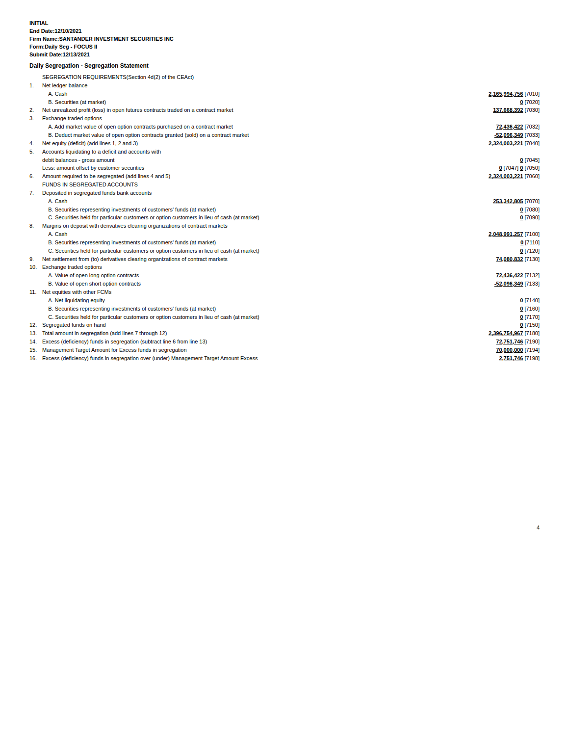INITIAL
End Date:12/10/2021
Firm Name:SANTANDER INVESTMENT SECURITIES INC
Form:Daily Seg - FOCUS II
Submit Date:12/13/2021
Daily Segregation - Segregation Statement
| | SEGREGATION REQUIREMENTS(Section 4d(2) of the CEAct) | |
| 1. | Net ledger balance | |
| | A. Cash | 2,165,994,756 [7010] |
| | B. Securities (at market) | 0 [7020] |
| 2. | Net unrealized profit (loss) in open futures contracts traded on a contract market | 137,668,392 [7030] |
| 3. | Exchange traded options | |
| | A. Add market value of open option contracts purchased on a contract market | 72,436,422 [7032] |
| | B. Deduct market value of open option contracts granted (sold) on a contract market | -52,096,349 [7033] |
| 4. | Net equity (deficit) (add lines 1, 2 and 3) | 2,324,003,221 [7040] |
| 5. | Accounts liquidating to a deficit and accounts with | |
| | debit balances - gross amount | 0 [7045] |
| | Less: amount offset by customer securities | 0 [7047] 0 [7050] |
| 6. | Amount required to be segregated (add lines 4 and 5) | 2,324,003,221 [7060] |
| | FUNDS IN SEGREGATED ACCOUNTS | |
| 7. | Deposited in segregated funds bank accounts | |
| | A. Cash | 253,342,805 [7070] |
| | B. Securities representing investments of customers' funds (at market) | 0 [7080] |
| | C. Securities held for particular customers or option customers in lieu of cash (at market) | 0 [7090] |
| 8. | Margins on deposit with derivatives clearing organizations of contract markets | |
| | A. Cash | 2,048,991,257 [7100] |
| | B. Securities representing investments of customers' funds (at market) | 0 [7110] |
| | C. Securities held for particular customers or option customers in lieu of cash (at market) | 0 [7120] |
| 9. | Net settlement from (to) derivatives clearing organizations of contract markets | 74,080,832 [7130] |
| 10. | Exchange traded options | |
| | A. Value of open long option contracts | 72,436,422 [7132] |
| | B. Value of open short option contracts | -52,096,349 [7133] |
| 11. | Net equities with other FCMs | |
| | A. Net liquidating equity | 0 [7140] |
| | B. Securities representing investments of customers' funds (at market) | 0 [7160] |
| | C. Securities held for particular customers or option customers in lieu of cash (at market) | 0 [7170] |
| 12. | Segregated funds on hand | 0 [7150] |
| 13. | Total amount in segregation (add lines 7 through 12) | 2,396,754,967 [7180] |
| 14. | Excess (deficiency) funds in segregation (subtract line 6 from line 13) | 72,751,746 [7190] |
| 15. | Management Target Amount for Excess funds in segregation | 70,000,000 [7194] |
| 16. | Excess (deficiency) funds in segregation over (under) Management Target Amount Excess | 2,751,746 [7198] |
4